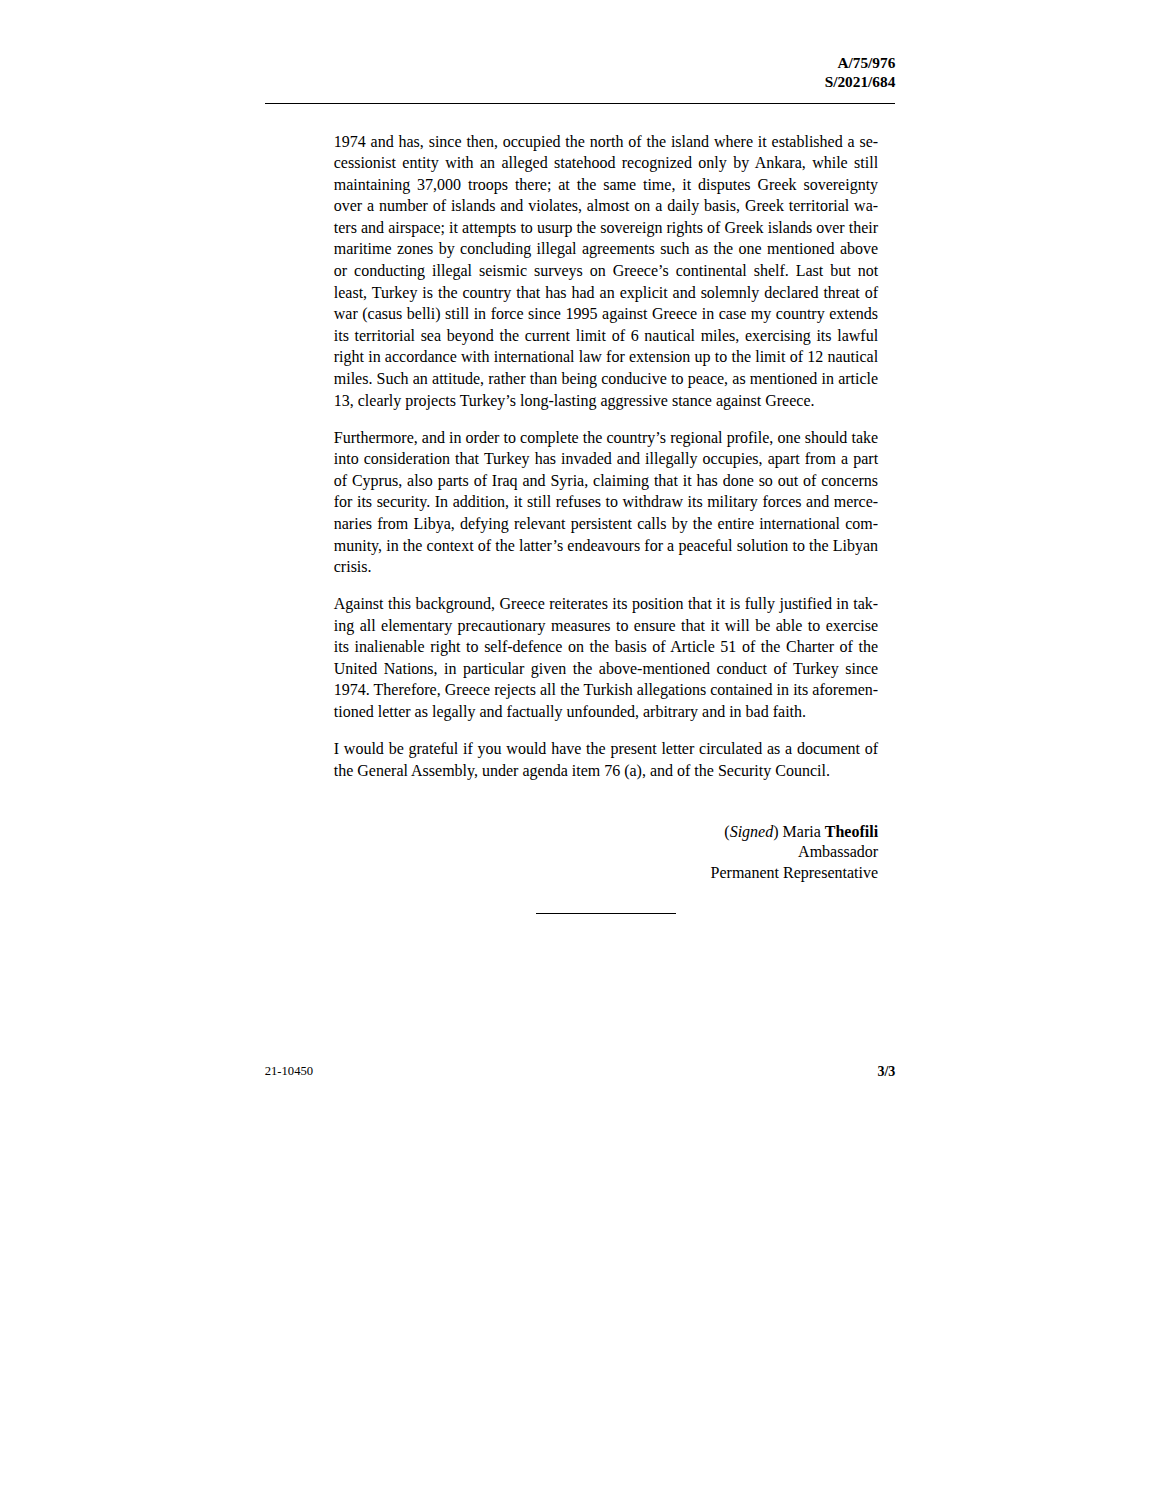A/75/976
S/2021/684
1974 and has, since then, occupied the north of the island where it established a secessionist entity with an alleged statehood recognized only by Ankara, while still maintaining 37,000 troops there; at the same time, it disputes Greek sovereignty over a number of islands and violates, almost on a daily basis, Greek territorial waters and airspace; it attempts to usurp the sovereign rights of Greek islands over their maritime zones by concluding illegal agreements such as the one mentioned above or conducting illegal seismic surveys on Greece’s continental shelf. Last but not least, Turkey is the country that has had an explicit and solemnly declared threat of war (casus belli) still in force since 1995 against Greece in case my country extends its territorial sea beyond the current limit of 6 nautical miles, exercising its lawful right in accordance with international law for extension up to the limit of 12 nautical miles. Such an attitude, rather than being conducive to peace, as mentioned in article 13, clearly projects Turkey’s long-lasting aggressive stance against Greece.
Furthermore, and in order to complete the country’s regional profile, one should take into consideration that Turkey has invaded and illegally occupies, apart from a part of Cyprus, also parts of Iraq and Syria, claiming that it has done so out of concerns for its security. In addition, it still refuses to withdraw its military forces and mercenaries from Libya, defying relevant persistent calls by the entire international community, in the context of the latter’s endeavours for a peaceful solution to the Libyan crisis.
Against this background, Greece reiterates its position that it is fully justified in taking all elementary precautionary measures to ensure that it will be able to exercise its inalienable right to self-defence on the basis of Article 51 of the Charter of the United Nations, in particular given the above-mentioned conduct of Turkey since 1974. Therefore, Greece rejects all the Turkish allegations contained in its aforementioned letter as legally and factually unfounded, arbitrary and in bad faith.
I would be grateful if you would have the present letter circulated as a document of the General Assembly, under agenda item 76 (a), and of the Security Council.
(Signed) Maria Theofili
Ambassador
Permanent Representative
21-10450 3/3